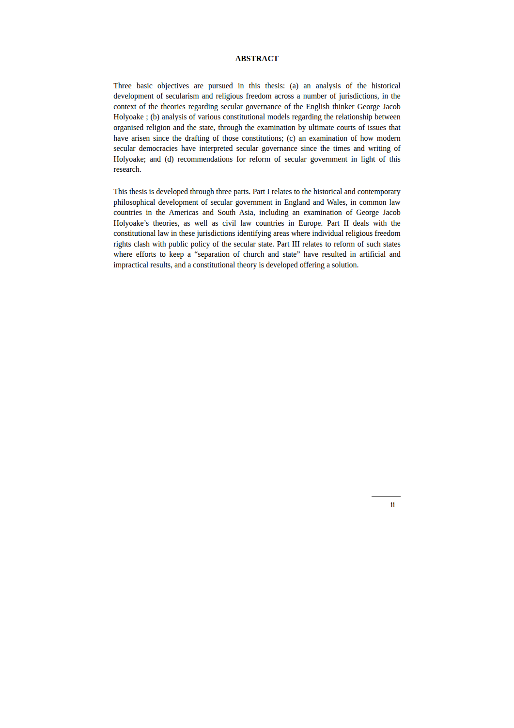ABSTRACT
Three basic objectives are pursued in this thesis: (a) an analysis of the historical development of secularism and religious freedom across a number of jurisdictions, in the context of the theories regarding secular governance of the English thinker George Jacob Holyoake ; (b) analysis of various constitutional models regarding the relationship between organised religion and the state, through the examination by ultimate courts of issues that have arisen since the drafting of those constitutions; (c) an examination of how modern secular democracies have interpreted secular governance since the times and writing of Holyoake; and (d) recommendations for reform of secular government in light of this research.
This thesis is developed through three parts. Part I relates to the historical and contemporary philosophical development of secular government in England and Wales, in common law countries in the Americas and South Asia, including an examination of George Jacob Holyoake’s theories, as well as civil law countries in Europe. Part II deals with the constitutional law in these jurisdictions identifying areas where individual religious freedom rights clash with public policy of the secular state. Part III relates to reform of such states where efforts to keep a “separation of church and state” have resulted in artificial and impractical results, and a constitutional theory is developed offering a solution.
ii